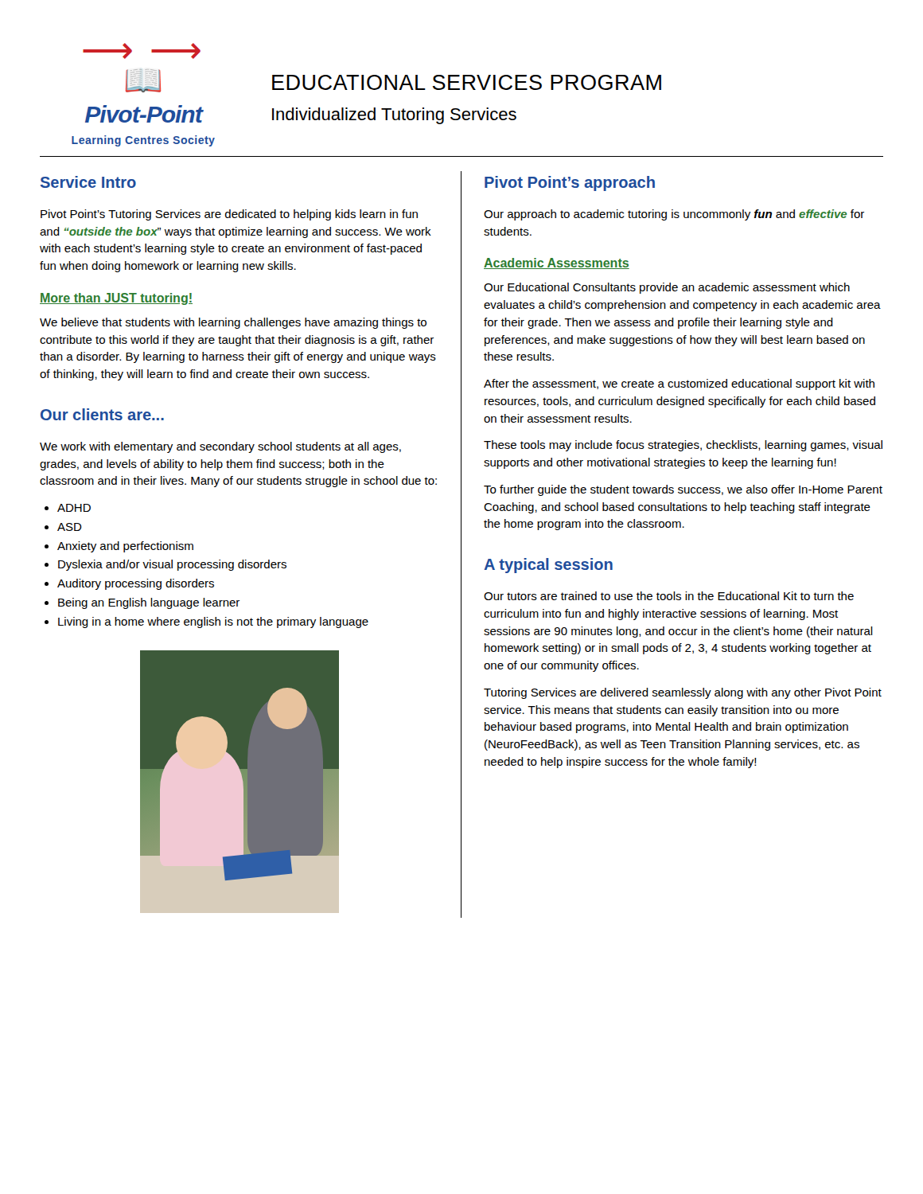⟶ ⟶
📖
Pivot‑Point
Learning Centres Society
EDUCATIONAL SERVICES PROGRAM
Individualized Tutoring Services
Service Intro
Pivot Point’s Tutoring Services are dedicated to helping kids learn in fun and “outside the box” ways that optimize learning and success. We work with each student’s learning style to create an environment of fast-paced fun when doing homework or learning new skills.
More than JUST tutoring!
We believe that students with learning challenges have amazing things to contribute to this world if they are taught that their diagnosis is a gift, rather than a disorder. By learning to harness their gift of energy and unique ways of thinking, they will learn to find and create their own success.
Our clients are...
We work with elementary and secondary school students at all ages, grades, and levels of ability to help them find success; both in the classroom and in their lives. Many of our students struggle in school due to:
ADHD
ASD
Anxiety and perfectionism
Dyslexia and/or visual processing disorders
Auditory processing disorders
Being an English language learner
Living in a home where english is not the primary language
Pivot Point’s approach
Our approach to academic tutoring is uncommonly fun and effective for students.
Academic Assessments
Our Educational Consultants provide an academic assessment which evaluates a child’s comprehension and competency in each academic area for their grade. Then we assess and profile their learning style and preferences, and make suggestions of how they will best learn based on these results.
After the assessment, we create a customized educational support kit with resources, tools, and curriculum designed specifically for each child based on their assessment results.
These tools may include focus strategies, checklists, learning games, visual supports and other motivational strategies to keep the learning fun!
To further guide the student towards success, we also offer In-Home Parent Coaching, and school based consultations to help teaching staff integrate the home program into the classroom.
A typical session
Our tutors are trained to use the tools in the Educational Kit to turn the curriculum into fun and highly interactive sessions of learning. Most sessions are 90 minutes long, and occur in the client’s home (their natural homework setting) or in small pods of 2, 3, 4 students working together at one of our community offices.
Tutoring Services are delivered seamlessly along with any other Pivot Point service. This means that students can easily transition into ou more behaviour based programs, into Mental Health and brain optimization (NeuroFeedBack), as well as Teen Transition Planning services, etc. as needed to help inspire success for the whole family!